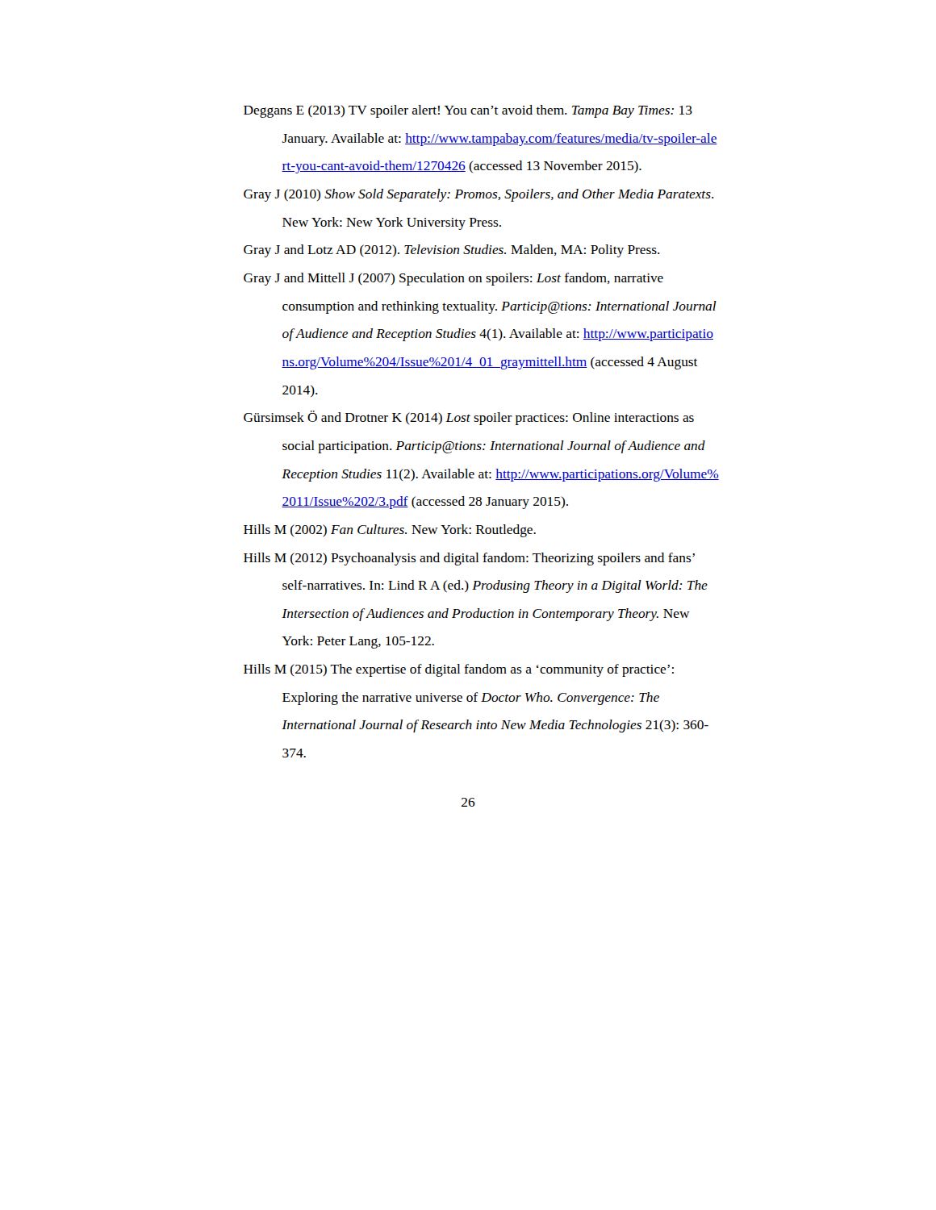Deggans E (2013) TV spoiler alert! You can’t avoid them. Tampa Bay Times: 13 January. Available at: http://www.tampabay.com/features/media/tv-spoiler-alert-you-cant-avoid-them/1270426 (accessed 13 November 2015).
Gray J (2010) Show Sold Separately: Promos, Spoilers, and Other Media Paratexts. New York: New York University Press.
Gray J and Lotz AD (2012). Television Studies. Malden, MA: Polity Press.
Gray J and Mittell J (2007) Speculation on spoilers: Lost fandom, narrative consumption and rethinking textuality. Particip@tions: International Journal of Audience and Reception Studies 4(1). Available at: http://www.participations.org/Volume%204/Issue%201/4_01_graymittell.htm (accessed 4 August 2014).
Gürsimsek Ö and Drotner K (2014) Lost spoiler practices: Online interactions as social participation. Particip@tions: International Journal of Audience and Reception Studies 11(2). Available at: http://www.participations.org/Volume%2011/Issue%202/3.pdf (accessed 28 January 2015).
Hills M (2002) Fan Cultures. New York: Routledge.
Hills M (2012) Psychoanalysis and digital fandom: Theorizing spoilers and fans’ self-narratives. In: Lind R A (ed.) Produsing Theory in a Digital World: The Intersection of Audiences and Production in Contemporary Theory. New York: Peter Lang, 105-122.
Hills M (2015) The expertise of digital fandom as a ‘community of practice’: Exploring the narrative universe of Doctor Who. Convergence: The International Journal of Research into New Media Technologies 21(3): 360-374.
26